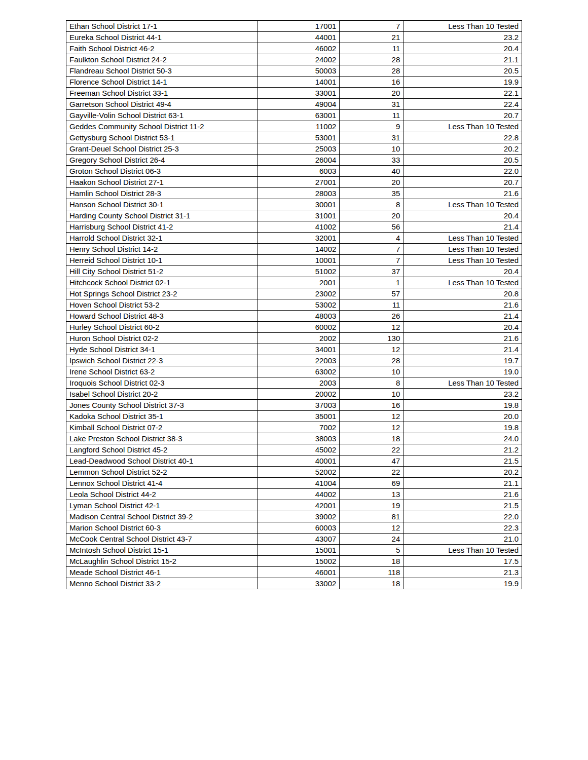| Ethan School District 17-1 | 17001 | 7 | Less Than 10 Tested |
| Eureka School District 44-1 | 44001 | 21 | 23.2 |
| Faith School District 46-2 | 46002 | 11 | 20.4 |
| Faulkton School District 24-2 | 24002 | 28 | 21.1 |
| Flandreau School District 50-3 | 50003 | 28 | 20.5 |
| Florence School District 14-1 | 14001 | 16 | 19.9 |
| Freeman School District 33-1 | 33001 | 20 | 22.1 |
| Garretson School District 49-4 | 49004 | 31 | 22.4 |
| Gayville-Volin School District 63-1 | 63001 | 11 | 20.7 |
| Geddes Community School District 11-2 | 11002 | 9 | Less Than 10 Tested |
| Gettysburg School District 53-1 | 53001 | 31 | 22.8 |
| Grant-Deuel School District 25-3 | 25003 | 10 | 20.2 |
| Gregory School District 26-4 | 26004 | 33 | 20.5 |
| Groton School District 06-3 | 6003 | 40 | 22.0 |
| Haakon School District 27-1 | 27001 | 20 | 20.7 |
| Hamlin School District 28-3 | 28003 | 35 | 21.6 |
| Hanson School District 30-1 | 30001 | 8 | Less Than 10 Tested |
| Harding County School District 31-1 | 31001 | 20 | 20.4 |
| Harrisburg School District 41-2 | 41002 | 56 | 21.4 |
| Harrold School District 32-1 | 32001 | 4 | Less Than 10 Tested |
| Henry School District 14-2 | 14002 | 7 | Less Than 10 Tested |
| Herreid School District 10-1 | 10001 | 7 | Less Than 10 Tested |
| Hill City School District 51-2 | 51002 | 37 | 20.4 |
| Hitchcock School District 02-1 | 2001 | 1 | Less Than 10 Tested |
| Hot Springs School District 23-2 | 23002 | 57 | 20.8 |
| Hoven School District 53-2 | 53002 | 11 | 21.6 |
| Howard School District 48-3 | 48003 | 26 | 21.4 |
| Hurley School District 60-2 | 60002 | 12 | 20.4 |
| Huron School District 02-2 | 2002 | 130 | 21.6 |
| Hyde School District 34-1 | 34001 | 12 | 21.4 |
| Ipswich School District 22-3 | 22003 | 28 | 19.7 |
| Irene School District 63-2 | 63002 | 10 | 19.0 |
| Iroquois School District 02-3 | 2003 | 8 | Less Than 10 Tested |
| Isabel School District 20-2 | 20002 | 10 | 23.2 |
| Jones County School District 37-3 | 37003 | 16 | 19.8 |
| Kadoka School District 35-1 | 35001 | 12 | 20.0 |
| Kimball School District 07-2 | 7002 | 12 | 19.8 |
| Lake Preston School District 38-3 | 38003 | 18 | 24.0 |
| Langford School District 45-2 | 45002 | 22 | 21.2 |
| Lead-Deadwood School District 40-1 | 40001 | 47 | 21.5 |
| Lemmon School District 52-2 | 52002 | 22 | 20.2 |
| Lennox School District 41-4 | 41004 | 69 | 21.1 |
| Leola School District 44-2 | 44002 | 13 | 21.6 |
| Lyman School District 42-1 | 42001 | 19 | 21.5 |
| Madison Central School District 39-2 | 39002 | 81 | 22.0 |
| Marion School District 60-3 | 60003 | 12 | 22.3 |
| McCook Central School District 43-7 | 43007 | 24 | 21.0 |
| McIntosh School District 15-1 | 15001 | 5 | Less Than 10 Tested |
| McLaughlin School District 15-2 | 15002 | 18 | 17.5 |
| Meade School District 46-1 | 46001 | 118 | 21.3 |
| Menno School District 33-2 | 33002 | 18 | 19.9 |